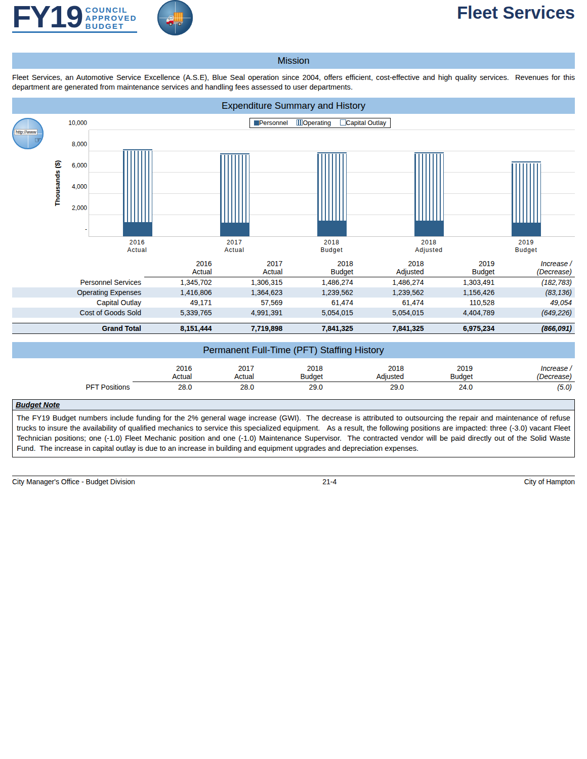FY19
COUNCIL
APPROVED
BUDGET
🚚
Fleet Services
Mission
Fleet Services, an Automotive Service Excellence (A.S.E), Blue Seal operation since 2004, offers efficient, cost-effective and high quality services. Revenues for this department are generated from maintenance services and handling fees assessed to user departments.
Expenditure Summary and History
http://www
☞
Personnel Operating Capital Outlay
Thousands ($)
10,000
8,000
6,000
4,000
2,000
-
2016
Actual
2017
Actual
2018
Budget
2018
Adjusted
2019
Budget
| | 2016 Actual | 2017 Actual | 2018 Budget | 2018 Adjusted | 2019 Budget | Increase / (Decrease) |
| --- | --- | --- | --- | --- | --- | --- |
| Personnel Services | 1,345,702 | 1,306,315 | 1,486,274 | 1,486,274 | 1,303,491 | (182,783) |
| Operating Expenses | 1,416,806 | 1,364,623 | 1,239,562 | 1,239,562 | 1,156,426 | (83,136) |
| Capital Outlay | 49,171 | 57,569 | 61,474 | 61,474 | 110,528 | 49,054 |
| Cost of Goods Sold | 5,339,765 | 4,991,391 | 5,054,015 | 5,054,015 | 4,404,789 | (649,226) |
| Grand Total | 8,151,444 | 7,719,898 | 7,841,325 | 7,841,325 | 6,975,234 | (866,091) |
Permanent Full-Time (PFT) Staffing History
| | 2016 Actual | 2017 Actual | 2018 Budget | 2018 Adjusted | 2019 Budget | Increase / (Decrease) |
| --- | --- | --- | --- | --- | --- | --- |
| PFT Positions | 28.0 | 28.0 | 29.0 | 29.0 | 24.0 | (5.0) |
Budget Note
The FY19 Budget numbers include funding for the 2% general wage increase (GWI). The decrease is attributed to outsourcing the repair and maintenance of refuse trucks to insure the availability of qualified mechanics to service this specialized equipment. As a result, the following positions are impacted: three (-3.0) vacant Fleet Technician positions; one (-1.0) Fleet Mechanic position and one (-1.0) Maintenance Supervisor. The contracted vendor will be paid directly out of the Solid Waste Fund. The increase in capital outlay is due to an increase in building and equipment upgrades and depreciation expenses.
City Manager's Office - Budget Division
21-4
City of Hampton